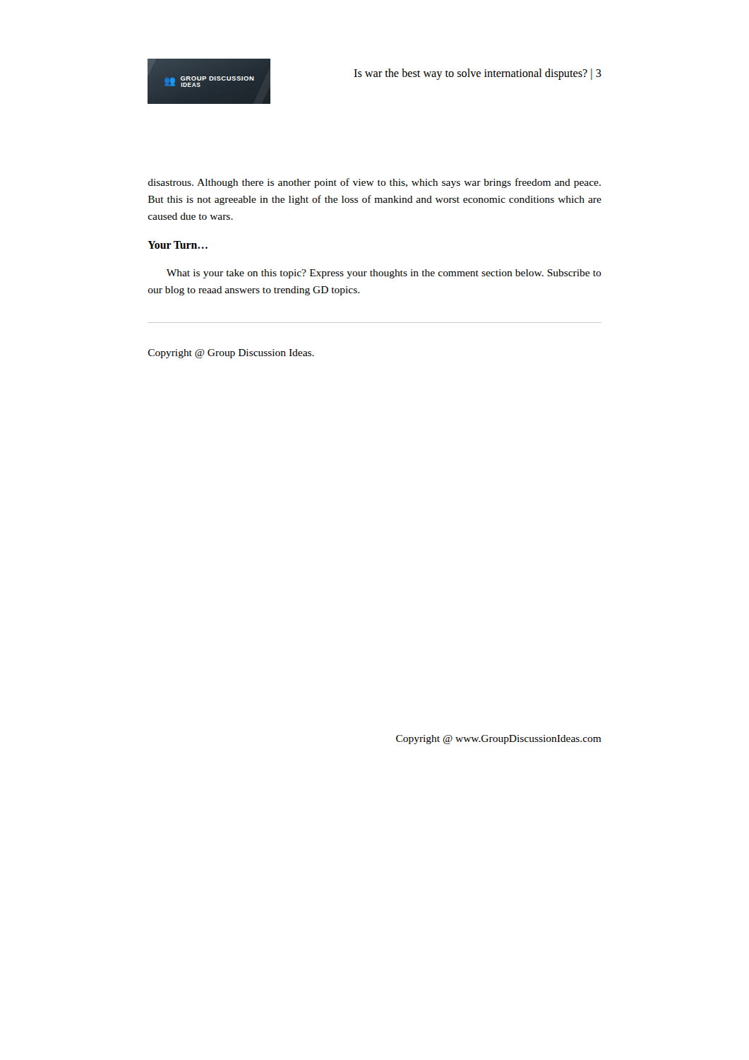👥
GROUP DISCUSSION IDEAS
Is war the best way to solve international disputes? | 3
disastrous. Although there is another point of view to this, which says war brings freedom and peace. But this is not agreeable in the light of the loss of mankind and worst economic conditions which are caused due to wars.
Your Turn…
What is your take on this topic? Express your thoughts in the comment section below. Subscribe to our blog to reaad answers to trending GD topics.
Copyright @ Group Discussion Ideas.
Copyright @ www.GroupDiscussionIdeas.com